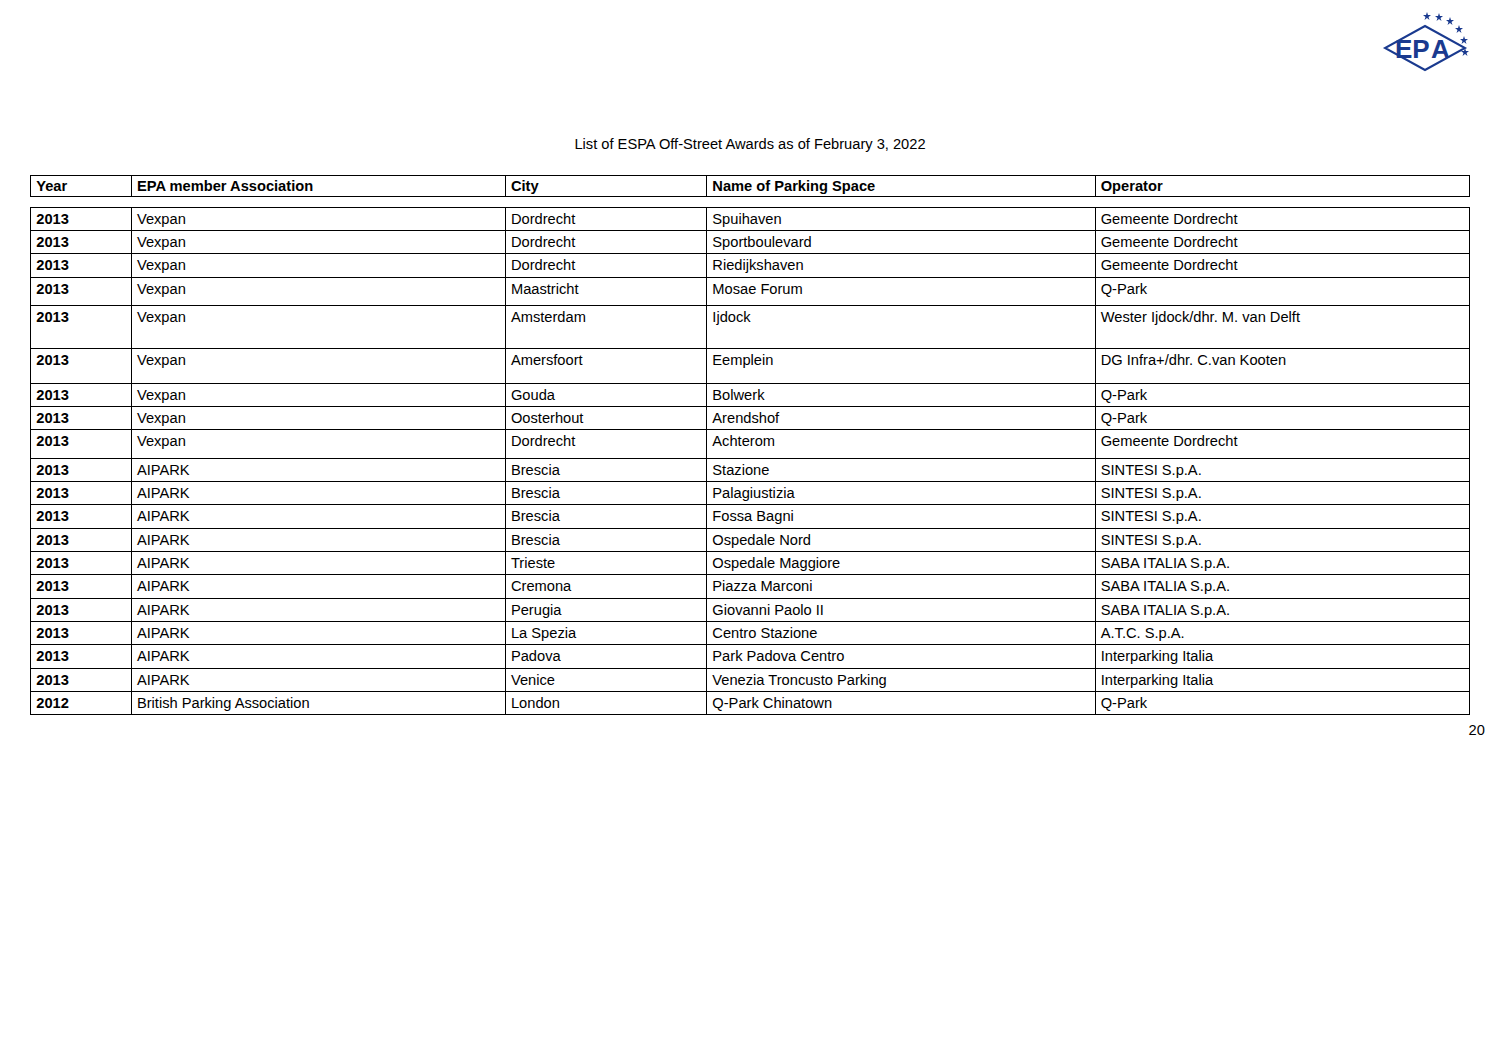EP A
List of ESPA Off-Street Awards as of February 3, 2022
| Year | EPA member Association | City | Name of Parking Space | Operator |
| --- | --- | --- | --- | --- |
| 2013 | Vexpan | Dordrecht | Spuihaven | Gemeente Dordrecht |
| 2013 | Vexpan | Dordrecht | Sportboulevard | Gemeente Dordrecht |
| 2013 | Vexpan | Dordrecht | Riedijkshaven | Gemeente Dordrecht |
| 2013 | Vexpan | Maastricht | Mosae Forum | Q-Park |
| 2013 | Vexpan | Amsterdam | Ijdock | Wester Ijdock/dhr. M. van Delft |
| 2013 | Vexpan | Amersfoort | Eemplein | DG Infra+/dhr. C.van Kooten |
| 2013 | Vexpan | Gouda | Bolwerk | Q-Park |
| 2013 | Vexpan | Oosterhout | Arendshof | Q-Park |
| 2013 | Vexpan | Dordrecht | Achterom | Gemeente Dordrecht |
| 2013 | AIPARK | Brescia | Stazione | SINTESI S.p.A. |
| 2013 | AIPARK | Brescia | Palagiustizia | SINTESI S.p.A. |
| 2013 | AIPARK | Brescia | Fossa Bagni | SINTESI S.p.A. |
| 2013 | AIPARK | Brescia | Ospedale Nord | SINTESI S.p.A. |
| 2013 | AIPARK | Trieste | Ospedale Maggiore | SABA ITALIA S.p.A. |
| 2013 | AIPARK | Cremona | Piazza Marconi | SABA ITALIA S.p.A. |
| 2013 | AIPARK | Perugia | Giovanni Paolo II | SABA ITALIA S.p.A. |
| 2013 | AIPARK | La Spezia | Centro Stazione | A.T.C. S.p.A. |
| 2013 | AIPARK | Padova | Park Padova Centro | Interparking Italia |
| 2013 | AIPARK | Venice | Venezia Troncusto Parking | Interparking Italia |
| 2012 | British Parking Association | London | Q-Park Chinatown | Q-Park |
20